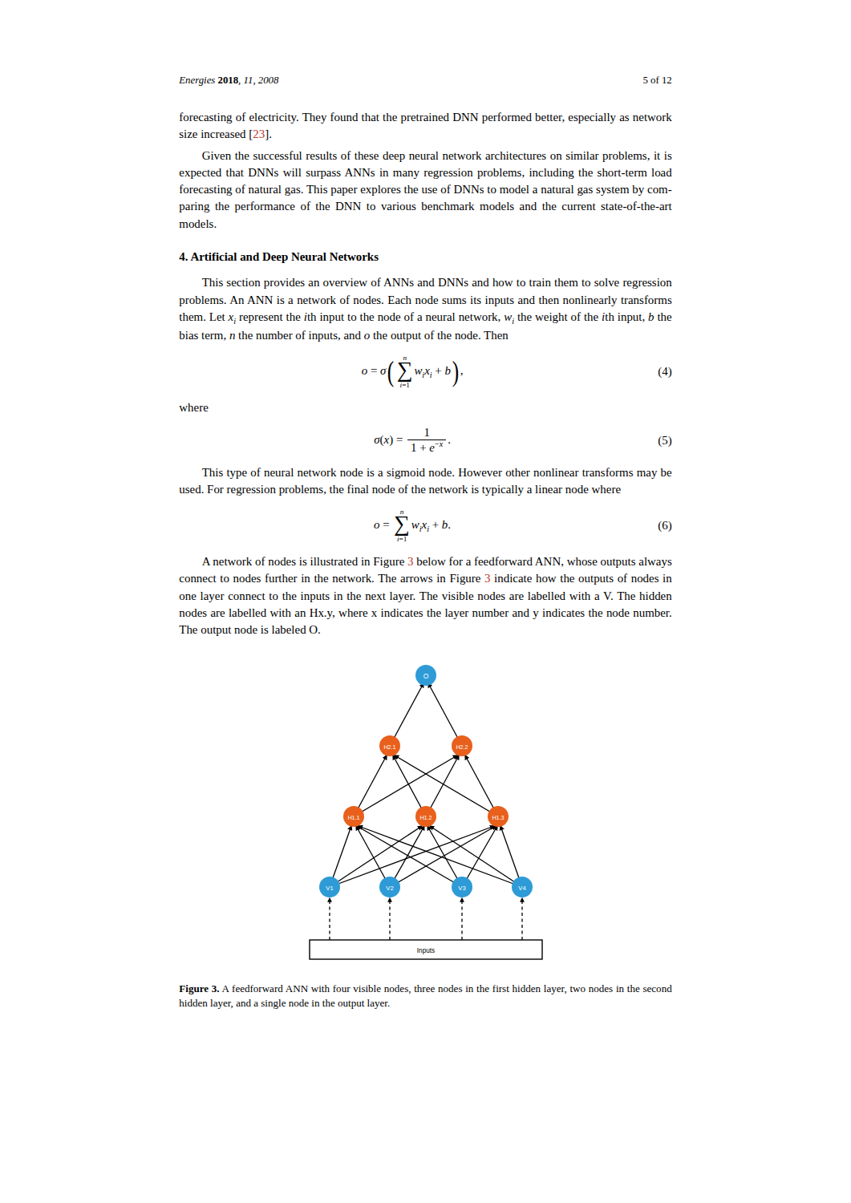Energies 2018, 11, 2008
5 of 12
forecasting of electricity. They found that the pretrained DNN performed better, especially as network size increased [23].
Given the successful results of these deep neural network architectures on similar problems, it is expected that DNNs will surpass ANNs in many regression problems, including the short-term load forecasting of natural gas. This paper explores the use of DNNs to model a natural gas system by comparing the performance of the DNN to various benchmark models and the current state-of-the-art models.
4. Artificial and Deep Neural Networks
This section provides an overview of ANNs and DNNs and how to train them to solve regression problems. An ANN is a network of nodes. Each node sums its inputs and then nonlinearly transforms them. Let xi represent the ith input to the node of a neural network, wi the weight of the ith input, b the bias term, n the number of inputs, and o the output of the node. Then
o = σ(n∑i=1 wixi + b),
(4)
where
σ(x) = 11 + e−x.
(5)
This type of neural network node is a sigmoid node. However other nonlinear transforms may be used. For regression problems, the final node of the network is typically a linear node where
o = n∑i=1 wixi + b.
(6)
A network of nodes is illustrated in Figure 3 below for a feedforward ANN, whose outputs always connect to nodes further in the network. The arrows in Figure 3 indicate how the outputs of nodes in one layer connect to the inputs in the next layer. The visible nodes are labelled with a V. The hidden nodes are labelled with an Hx.y, where x indicates the layer number and y indicates the node number. The output node is labeled O.
O H2.1 H2.2 H1.1 H1.2 H1.3 V1 V2 V3 V4 Inputs
Figure 3. A feedforward ANN with four visible nodes, three nodes in the first hidden layer, two nodes in the second hidden layer, and a single node in the output layer.